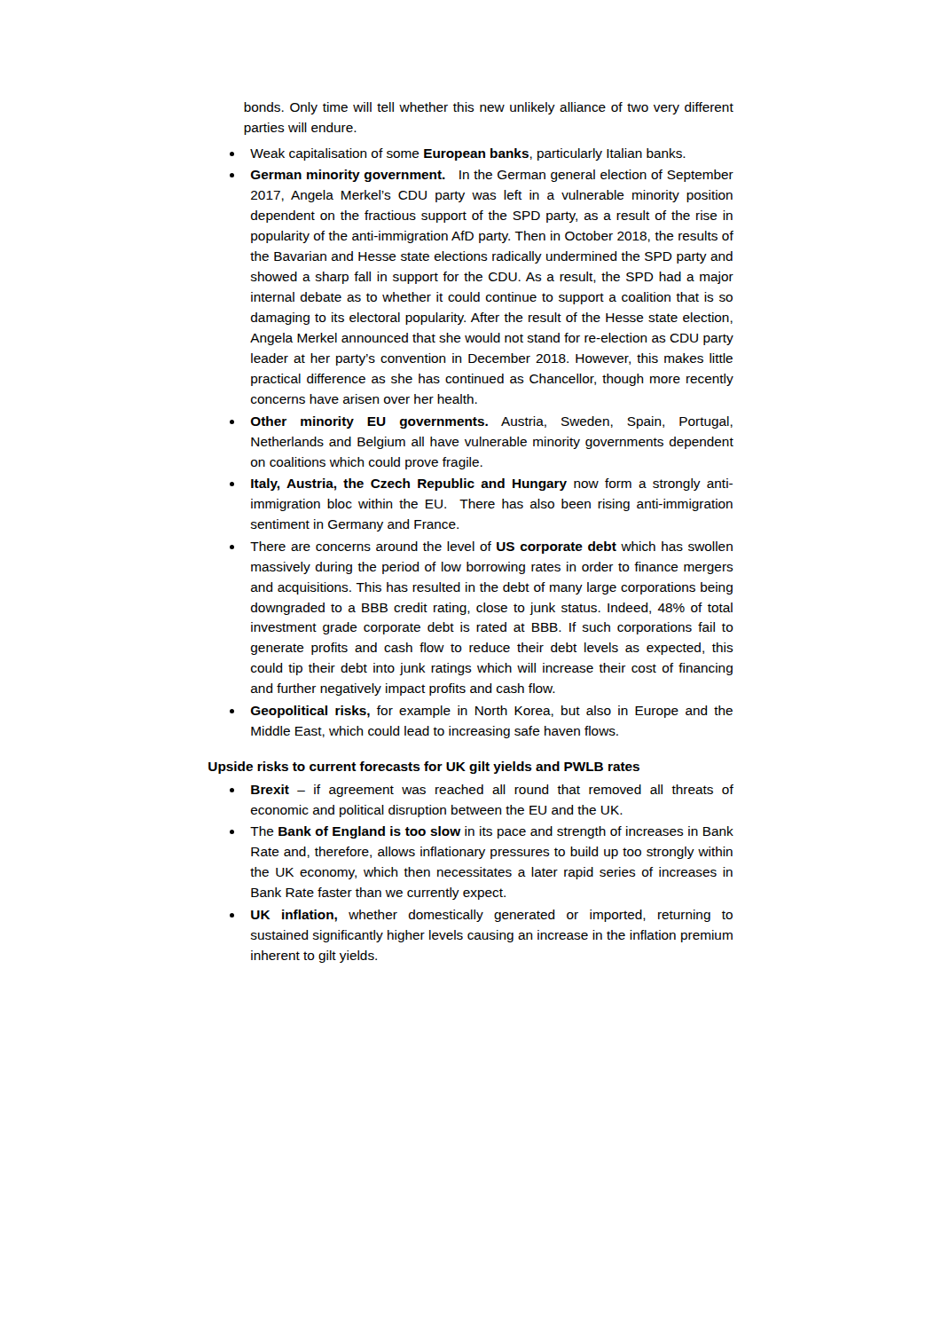bonds. Only time will tell whether this new unlikely alliance of two very different parties will endure.
Weak capitalisation of some European banks, particularly Italian banks.
German minority government. In the German general election of September 2017, Angela Merkel’s CDU party was left in a vulnerable minority position dependent on the fractious support of the SPD party, as a result of the rise in popularity of the anti-immigration AfD party. Then in October 2018, the results of the Bavarian and Hesse state elections radically undermined the SPD party and showed a sharp fall in support for the CDU. As a result, the SPD had a major internal debate as to whether it could continue to support a coalition that is so damaging to its electoral popularity. After the result of the Hesse state election, Angela Merkel announced that she would not stand for re-election as CDU party leader at her party’s convention in December 2018. However, this makes little practical difference as she has continued as Chancellor, though more recently concerns have arisen over her health.
Other minority EU governments. Austria, Sweden, Spain, Portugal, Netherlands and Belgium all have vulnerable minority governments dependent on coalitions which could prove fragile.
Italy, Austria, the Czech Republic and Hungary now form a strongly anti-immigration bloc within the EU. There has also been rising anti-immigration sentiment in Germany and France.
There are concerns around the level of US corporate debt which has swollen massively during the period of low borrowing rates in order to finance mergers and acquisitions. This has resulted in the debt of many large corporations being downgraded to a BBB credit rating, close to junk status. Indeed, 48% of total investment grade corporate debt is rated at BBB. If such corporations fail to generate profits and cash flow to reduce their debt levels as expected, this could tip their debt into junk ratings which will increase their cost of financing and further negatively impact profits and cash flow.
Geopolitical risks, for example in North Korea, but also in Europe and the Middle East, which could lead to increasing safe haven flows.
Upside risks to current forecasts for UK gilt yields and PWLB rates
Brexit – if agreement was reached all round that removed all threats of economic and political disruption between the EU and the UK.
The Bank of England is too slow in its pace and strength of increases in Bank Rate and, therefore, allows inflationary pressures to build up too strongly within the UK economy, which then necessitates a later rapid series of increases in Bank Rate faster than we currently expect.
UK inflation, whether domestically generated or imported, returning to sustained significantly higher levels causing an increase in the inflation premium inherent to gilt yields.